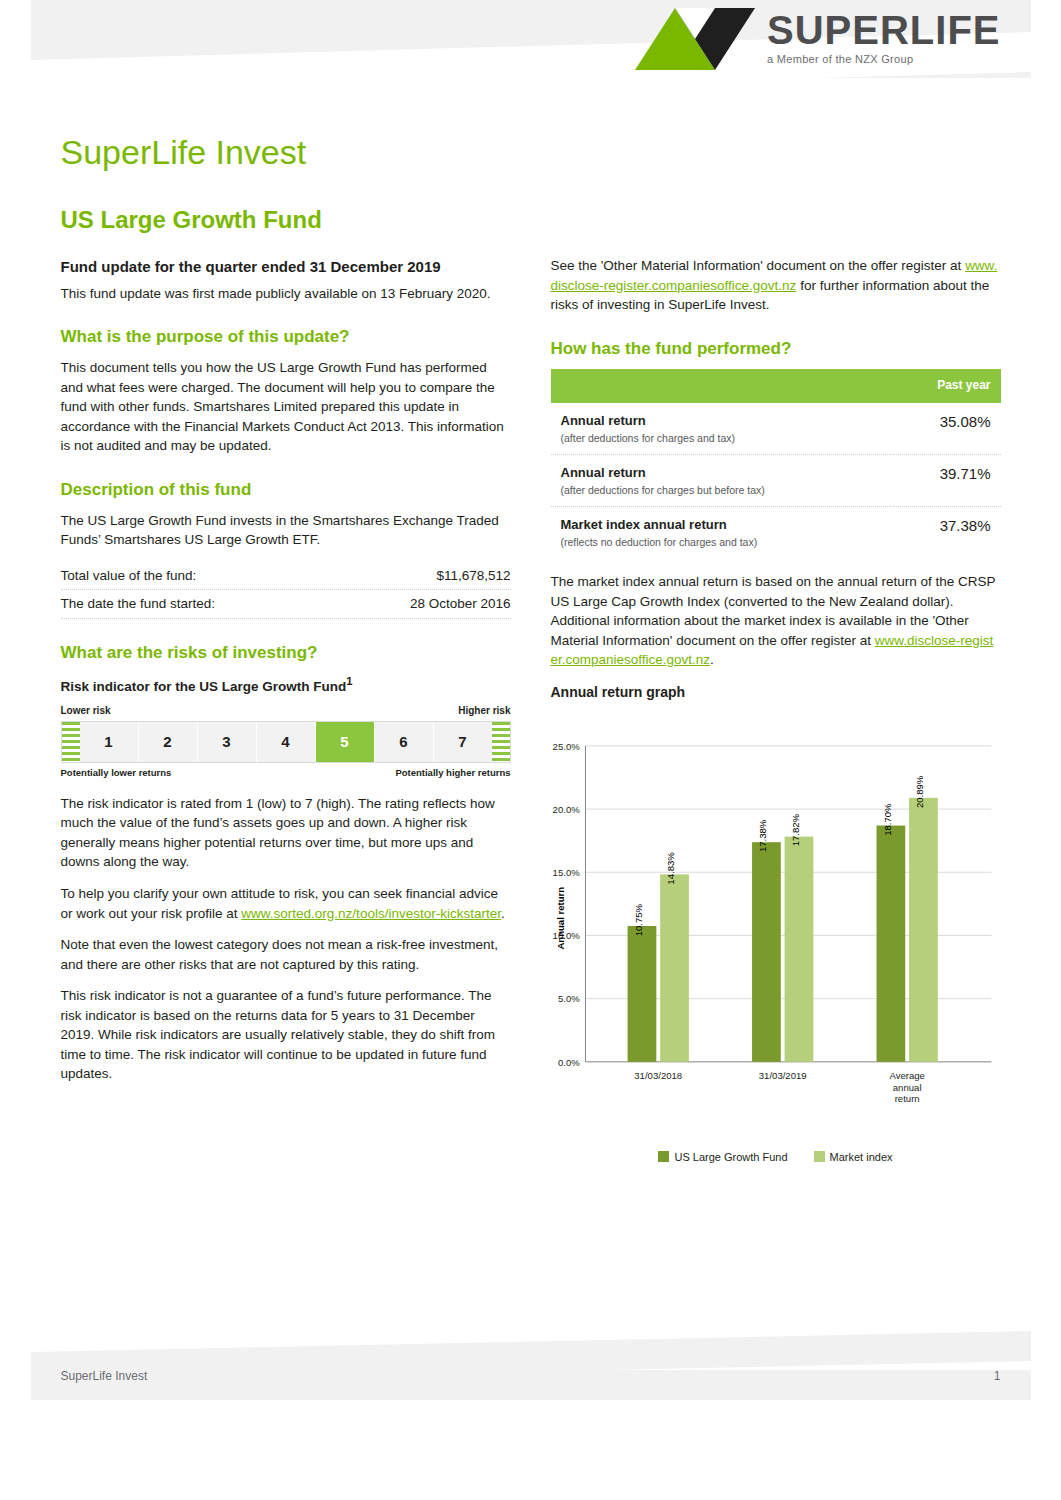SUPERLIFE
a Member of the NZX Group
SuperLife Invest
US Large Growth Fund
Fund update for the quarter ended 31 December 2019
This fund update was first made publicly available on 13 February 2020.
What is the purpose of this update?
This document tells you how the US Large Growth Fund has performed and what fees were charged. The document will help you to compare the fund with other funds. Smartshares Limited prepared this update in accordance with the Financial Markets Conduct Act 2013. This information is not audited and may be updated.
Description of this fund
The US Large Growth Fund invests in the Smartshares Exchange Traded Funds’ Smartshares US Large Growth ETF.
Total value of the fund:$11,678,512
The date the fund started: 28 October 2016
What are the risks of investing?
Risk indicator for the US Large Growth Fund1
Lower risk Higher risk
1
2
3
4
5
6
7
Potentially lower returns Potentially higher returns
The risk indicator is rated from 1 (low) to 7 (high). The rating reflects how much the value of the fund’s assets goes up and down. A higher risk generally means higher potential returns over time, but more ups and downs along the way.
To help you clarify your own attitude to risk, you can seek financial advice or work out your risk profile at www.sorted.org.nz/tools/investor-kickstarter.
Note that even the lowest category does not mean a risk-free investment, and there are other risks that are not captured by this rating.
This risk indicator is not a guarantee of a fund’s future performance. The risk indicator is based on the returns data for 5 years to 31 December 2019. While risk indicators are usually relatively stable, they do shift from time to time. The risk indicator will continue to be updated in future fund updates.
See the 'Other Material Information' document on the offer register at www.disclose-register.companiesoffice.govt.nz for further information about the risks of investing in SuperLife Invest.
How has the fund performed?
| | Past year |
| --- | --- |
| Annual return (after deductions for charges and tax) | 35.08% |
| Annual return (after deductions for charges but before tax) | 39.71% |
| Market index annual return (reflects no deduction for charges and tax) | 37.38% |
The market index annual return is based on the annual return of the CRSP US Large Cap Growth Index (converted to the New Zealand dollar). Additional information about the market index is available in the 'Other Material Information' document on the offer register at www.disclose-register.companiesoffice.govt.nz.
Annual return graph
25.0% 20.0% 15.0% 10.0% 5.0% 0.0% Annual return 10.75% 14.83% 17.38% 17.82% 18.70% 20.89% 31/03/2018 31/03/2019 Average annual return
US Large Growth Fund Market index
SuperLife Invest 1